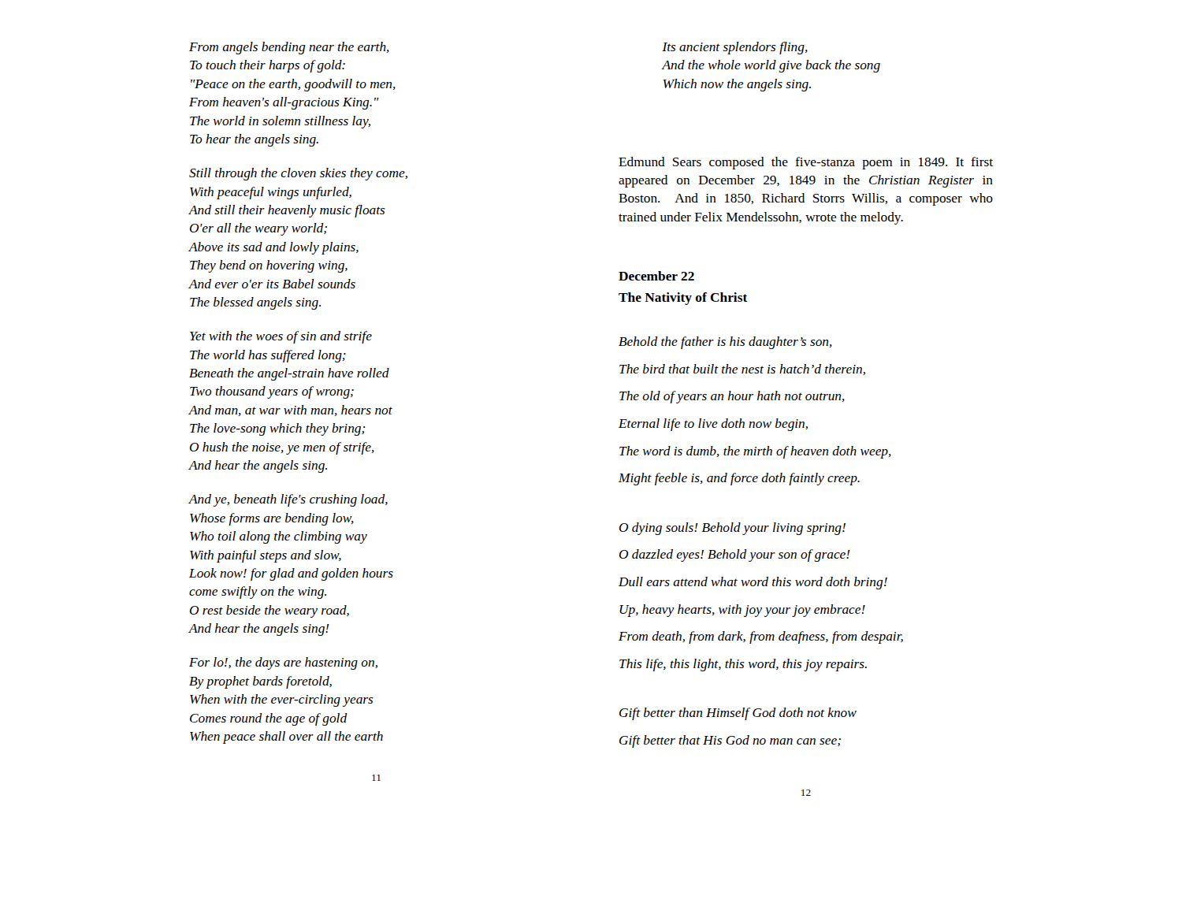From angels bending near the earth,
To touch their harps of gold:
"Peace on the earth, goodwill to men,
From heaven's all-gracious King."
The world in solemn stillness lay,
To hear the angels sing.
Still through the cloven skies they come,
With peaceful wings unfurled,
And still their heavenly music floats
O'er all the weary world;
Above its sad and lowly plains,
They bend on hovering wing,
And ever o'er its Babel sounds
The blessed angels sing.
Yet with the woes of sin and strife
The world has suffered long;
Beneath the angel-strain have rolled
Two thousand years of wrong;
And man, at war with man, hears not
The love-song which they bring;
O hush the noise, ye men of strife,
And hear the angels sing.
And ye, beneath life's crushing load,
Whose forms are bending low,
Who toil along the climbing way
With painful steps and slow,
Look now! for glad and golden hours
come swiftly on the wing.
O rest beside the weary road,
And hear the angels sing!
For lo!, the days are hastening on,
By prophet bards foretold,
When with the ever-circling years
Comes round the age of gold
When peace shall over all the earth
11
Its ancient splendors fling,
And the whole world give back the song
Which now the angels sing.
Edmund Sears composed the five-stanza poem in 1849. It first appeared on December 29, 1849 in the Christian Register in Boston. And in 1850, Richard Storrs Willis, a composer who trained under Felix Mendelssohn, wrote the melody.
December 22
The Nativity of Christ
Behold the father is his daughter’s son,
The bird that built the nest is hatch’d therein,
The old of years an hour hath not outrun,
Eternal life to live doth now begin,
The word is dumb, the mirth of heaven doth weep,
Might feeble is, and force doth faintly creep.
O dying souls! Behold your living spring!
O dazzled eyes! Behold your son of grace!
Dull ears attend what word this word doth bring!
Up, heavy hearts, with joy your joy embrace!
From death, from dark, from deafness, from despair,
This life, this light, this word, this joy repairs.
Gift better than Himself God doth not know
Gift better that His God no man can see;
12